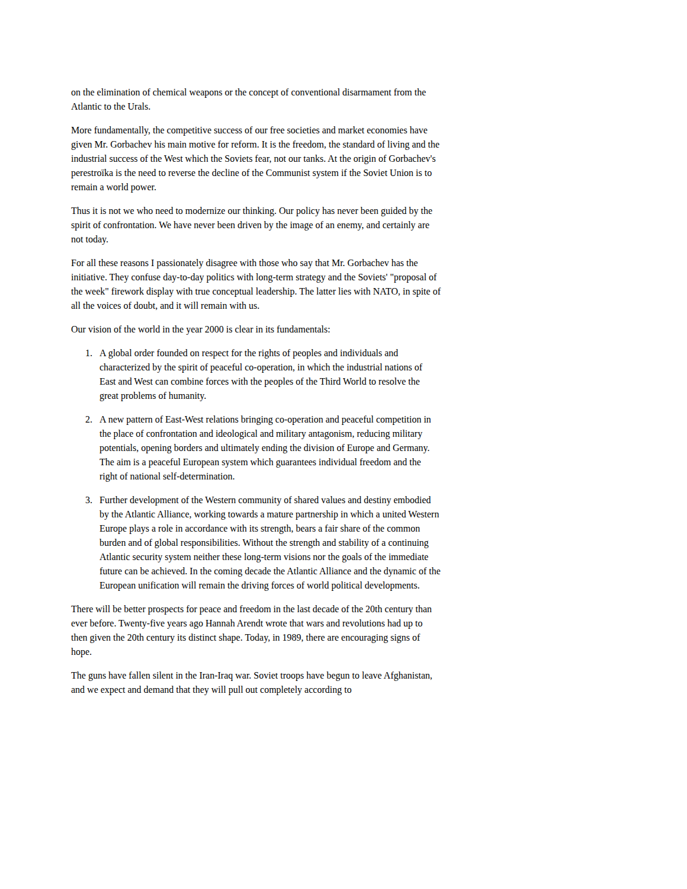on the elimination of chemical weapons or the concept of conventional disarmament from the Atlantic to the Urals.
More fundamentally, the competitive success of our free societies and market economies have given Mr. Gorbachev his main motive for reform. It is the freedom, the standard of living and the industrial success of the West which the Soviets fear, not our tanks. At the origin of Gorbachev's perestroïka is the need to reverse the decline of the Communist system if the Soviet Union is to remain a world power.
Thus it is not we who need to modernize our thinking. Our policy has never been guided by the spirit of confrontation. We have never been driven by the image of an enemy, and certainly are not today.
For all these reasons I passionately disagree with those who say that Mr. Gorbachev has the initiative. They confuse day-to-day politics with long-term strategy and the Soviets' "proposal of the week" firework display with true conceptual leadership. The latter lies with NATO, in spite of all the voices of doubt, and it will remain with us.
Our vision of the world in the year 2000 is clear in its fundamentals:
A global order founded on respect for the rights of peoples and individuals and characterized by the spirit of peaceful co-operation, in which the industrial nations of East and West can combine forces with the peoples of the Third World to resolve the great problems of humanity.
A new pattern of East-West relations bringing co-operation and peaceful competition in the place of confrontation and ideological and military antagonism, reducing military potentials, opening borders and ultimately ending the division of Europe and Germany. The aim is a peaceful European system which guarantees individual freedom and the right of national self-determination.
Further development of the Western community of shared values and destiny embodied by the Atlantic Alliance, working towards a mature partnership in which a united Western Europe plays a role in accordance with its strength, bears a fair share of the common burden and of global responsibilities. Without the strength and stability of a continuing Atlantic security system neither these long-term visions nor the goals of the immediate future can be achieved. In the coming decade the Atlantic Alliance and the dynamic of the European unification will remain the driving forces of world political developments.
There will be better prospects for peace and freedom in the last decade of the 20th century than ever before. Twenty-five years ago Hannah Arendt wrote that wars and revolutions had up to then given the 20th century its distinct shape. Today, in 1989, there are encouraging signs of hope.
The guns have fallen silent in the Iran-Iraq war. Soviet troops have begun to leave Afghanistan, and we expect and demand that they will pull out completely according to